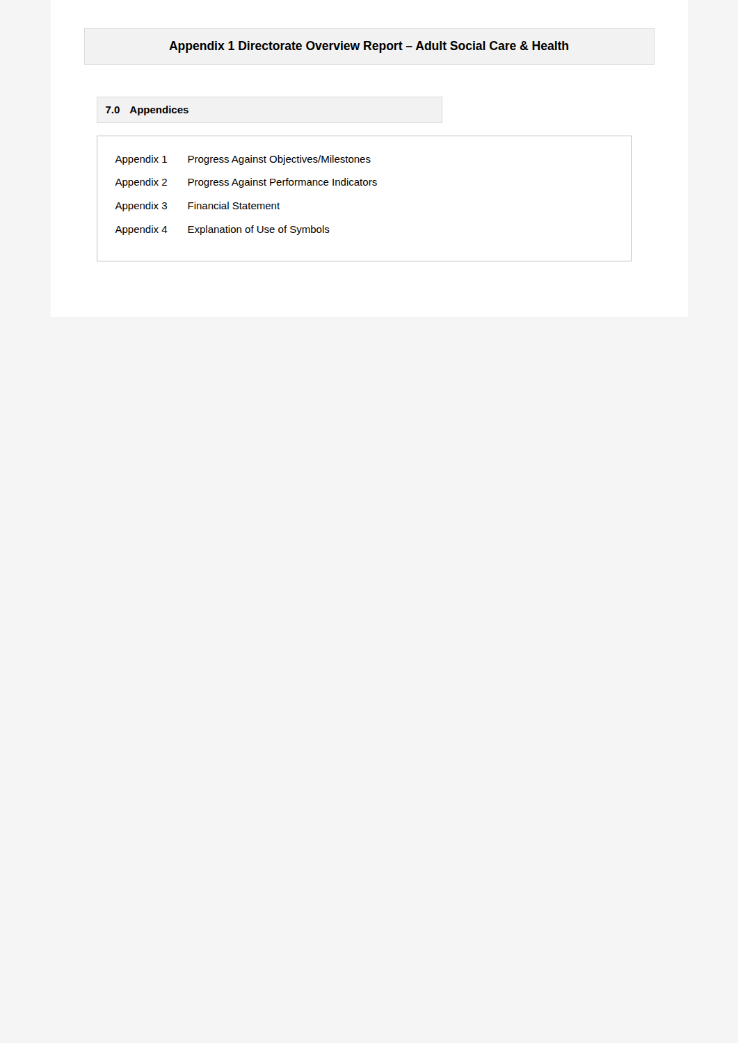Appendix 1 Directorate Overview Report – Adult Social Care & Health
7.0 Appendices
Appendix 1 Progress Against Objectives/Milestones
Appendix 2 Progress Against Performance Indicators
Appendix 3 Financial Statement
Appendix 4 Explanation of Use of Symbols